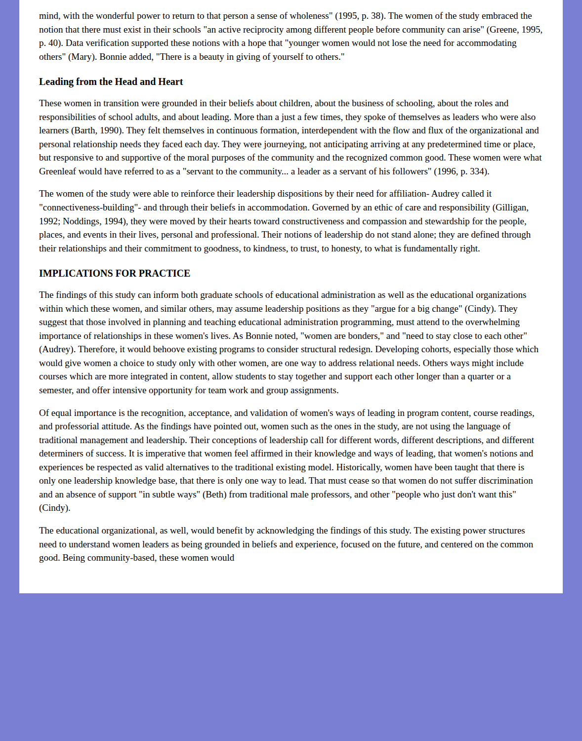mind, with the wonderful power to return to that person a sense of wholeness" (1995, p. 38). The women of the study embraced the notion that there must exist in their schools "an active reciprocity among different people before community can arise" (Greene, 1995, p. 40). Data verification supported these notions with a hope that "younger women would not lose the need for accommodating others" (Mary). Bonnie added, "There is a beauty in giving of yourself to others."
Leading from the Head and Heart
These women in transition were grounded in their beliefs about children, about the business of schooling, about the roles and responsibilities of school adults, and about leading. More than a just a few times, they spoke of themselves as leaders who were also learners (Barth, 1990). They felt themselves in continuous formation, interdependent with the flow and flux of the organizational and personal relationship needs they faced each day. They were journeying, not anticipating arriving at any predetermined time or place, but responsive to and supportive of the moral purposes of the community and the recognized common good. These women were what Greenleaf would have referred to as a "servant to the community... a leader as a servant of his followers" (1996, p. 334).
The women of the study were able to reinforce their leadership dispositions by their need for affiliation- Audrey called it "connectiveness-building"- and through their beliefs in accommodation. Governed by an ethic of care and responsibility (Gilligan, 1992; Noddings, 1994), they were moved by their hearts toward constructiveness and compassion and stewardship for the people, places, and events in their lives, personal and professional. Their notions of leadership do not stand alone; they are defined through their relationships and their commitment to goodness, to kindness, to trust, to honesty, to what is fundamentally right.
IMPLICATIONS FOR PRACTICE
The findings of this study can inform both graduate schools of educational administration as well as the educational organizations within which these women, and similar others, may assume leadership positions as they "argue for a big change" (Cindy). They suggest that those involved in planning and teaching educational administration programming, must attend to the overwhelming importance of relationships in these women's lives. As Bonnie noted, "women are bonders," and "need to stay close to each other" (Audrey). Therefore, it would behoove existing programs to consider structural redesign. Developing cohorts, especially those which would give women a choice to study only with other women, are one way to address relational needs. Others ways might include courses which are more integrated in content, allow students to stay together and support each other longer than a quarter or a semester, and offer intensive opportunity for team work and group assignments.
Of equal importance is the recognition, acceptance, and validation of women's ways of leading in program content, course readings, and professorial attitude. As the findings have pointed out, women such as the ones in the study, are not using the language of traditional management and leadership. Their conceptions of leadership call for different words, different descriptions, and different determiners of success. It is imperative that women feel affirmed in their knowledge and ways of leading, that women's notions and experiences be respected as valid alternatives to the traditional existing model. Historically, women have been taught that there is only one leadership knowledge base, that there is only one way to lead. That must cease so that women do not suffer discrimination and an absence of support "in subtle ways" (Beth) from traditional male professors, and other "people who just don't want this" (Cindy).
The educational organizational, as well, would benefit by acknowledging the findings of this study. The existing power structures need to understand women leaders as being grounded in beliefs and experience, focused on the future, and centered on the common good. Being community-based, these women would